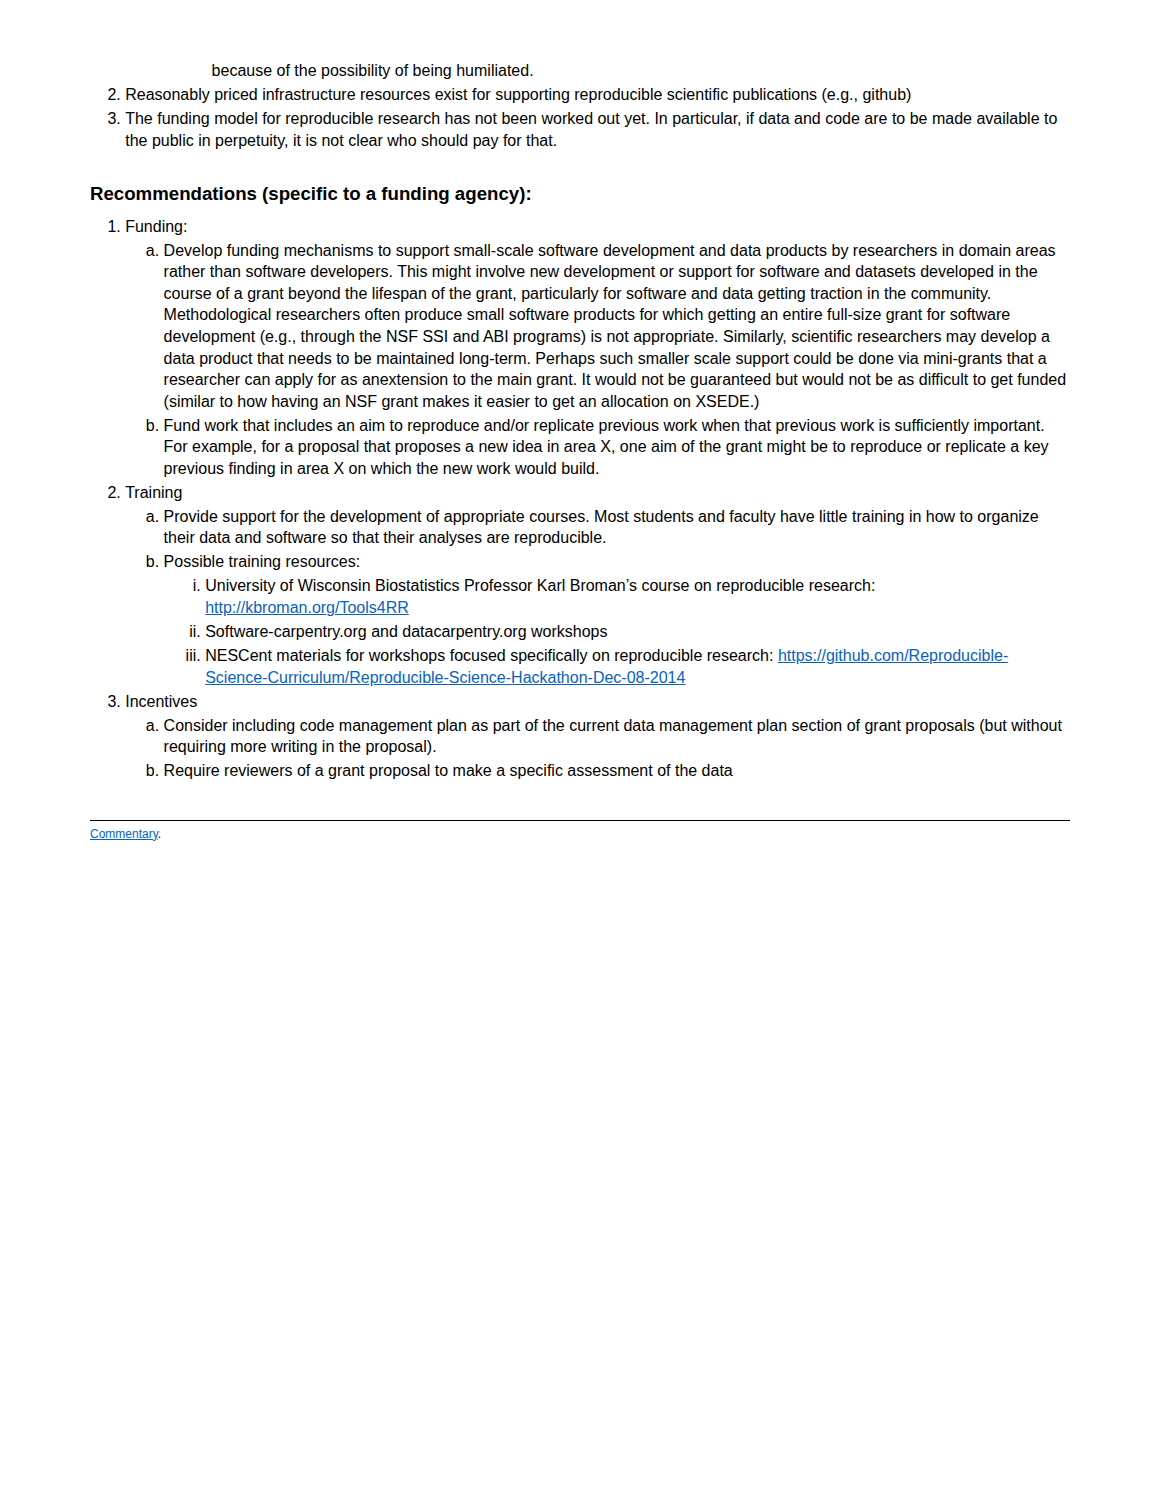because of the possibility of being humiliated.
Reasonably priced infrastructure resources exist for supporting reproducible scientific publications (e.g., github)
The funding model for reproducible research has not been worked out yet. In particular, if data and code are to be made available to the public in perpetuity, it is not clear who should pay for that.
Recommendations (specific to a funding agency):
Funding:
Develop funding mechanisms to support small-scale software development and data products by researchers in domain areas rather than software developers. This might involve new development or support for software and datasets developed in the course of a grant beyond the lifespan of the grant, particularly for software and data getting traction in the community. Methodological researchers often produce small software products for which getting an entire full-size grant for software development (e.g., through the NSF SSI and ABI programs) is not appropriate. Similarly, scientific researchers may develop a data product that needs to be maintained long-term. Perhaps such smaller scale support could be done via mini-grants that a researcher can apply for as anextension to the main grant. It would not be guaranteed but would not be as difficult to get funded (similar to how having an NSF grant makes it easier to get an allocation on XSEDE.)
Fund work that includes an aim to reproduce and/or replicate previous work when that previous work is sufficiently important. For example, for a proposal that proposes a new idea in area X, one aim of the grant might be to reproduce or replicate a key previous finding in area X on which the new work would build.
Training
Provide support for the development of appropriate courses. Most students and faculty have little training in how to organize their data and software so that their analyses are reproducible.
Possible training resources:
University of Wisconsin Biostatistics Professor Karl Broman’s course on reproducible research: http://kbroman.org/Tools4RR
Software-carpentry.org and datacarpentry.org workshops
NESCent materials for workshops focused specifically on reproducible research: https://github.com/Reproducible-Science-Curriculum/Reproducible-Science-Hackathon-Dec-08-2014
Incentives
Consider including code management plan as part of the current data management plan section of grant proposals (but without requiring more writing in the proposal).
Require reviewers of a grant proposal to make a specific assessment of the data
Commentary.